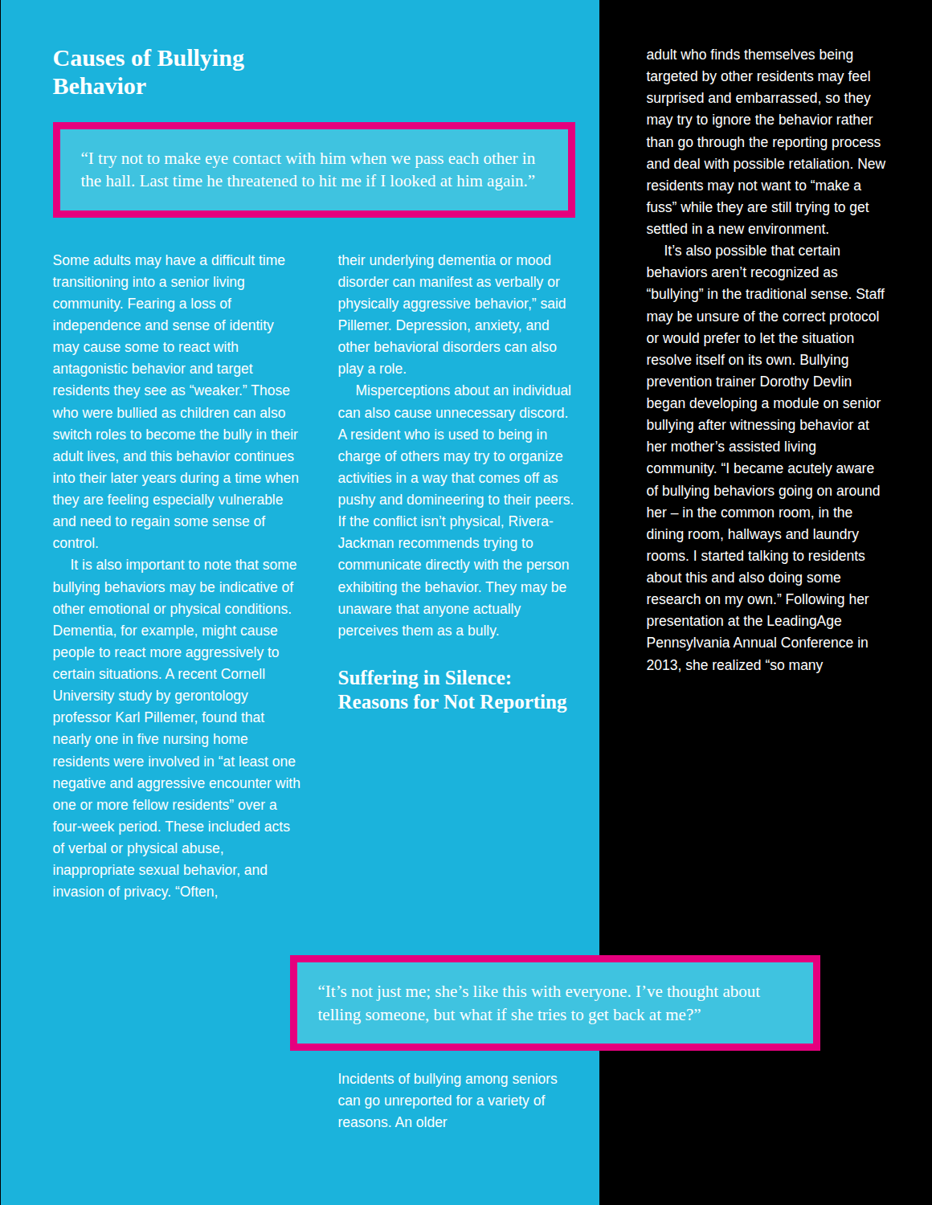Causes of Bullying Behavior
“I try not to make eye contact with him when we pass each other in the hall. Last time he threatened to hit me if I looked at him again.”
Some adults may have a difficult time transitioning into a senior living community. Fearing a loss of independence and sense of identity may cause some to react with antagonistic behavior and target residents they see as “weaker.” Those who were bullied as children can also switch roles to become the bully in their adult lives, and this behavior continues into their later years during a time when they are feeling especially vulnerable and need to regain some sense of control.
It is also important to note that some bullying behaviors may be indicative of other emotional or physical conditions. Dementia, for example, might cause people to react more aggressively to certain situations. A recent Cornell University study by gerontology professor Karl Pillemer, found that nearly one in five nursing home residents were involved in “at least one negative and aggressive encounter with one or more fellow residents” over a four-week period. These included acts of verbal or physical abuse, inappropriate sexual behavior, and invasion of privacy. “Often,
their underlying dementia or mood disorder can manifest as verbally or physically aggressive behavior,” said Pillemer. Depression, anxiety, and other behavioral disorders can also play a role.
Misperceptions about an individual can also cause unnecessary discord. A resident who is used to being in charge of others may try to organize activities in a way that comes off as pushy and domineering to their peers. If the conflict isn’t physical, Rivera-Jackman recommends trying to communicate directly with the person exhibiting the behavior. They may be unaware that anyone actually perceives them as a bully.
Suffering in Silence: Reasons for Not Reporting
adult who finds themselves being targeted by other residents may feel surprised and embarrassed, so they may try to ignore the behavior rather than go through the reporting process and deal with possible retaliation. New residents may not want to “make a fuss” while they are still trying to get settled in a new environment.
It’s also possible that certain behaviors aren’t recognized as “bullying” in the traditional sense. Staff may be unsure of the correct protocol or would prefer to let the situation resolve itself on its own. Bullying prevention trainer Dorothy Devlin began developing a module on senior bullying after witnessing behavior at her mother’s assisted living community. “I became acutely aware of bullying behaviors going on around her – in the common room, in the dining room, hallways and laundry rooms. I started talking to residents about this and also doing some research on my own.” Following her presentation at the LeadingAge Pennsylvania Annual Conference in 2013, she realized “so many
“It’s not just me; she’s like this with everyone. I’ve thought about telling someone, but what if she tries to get back at me?”
Incidents of bullying among seniors can go unreported for a variety of reasons. An older